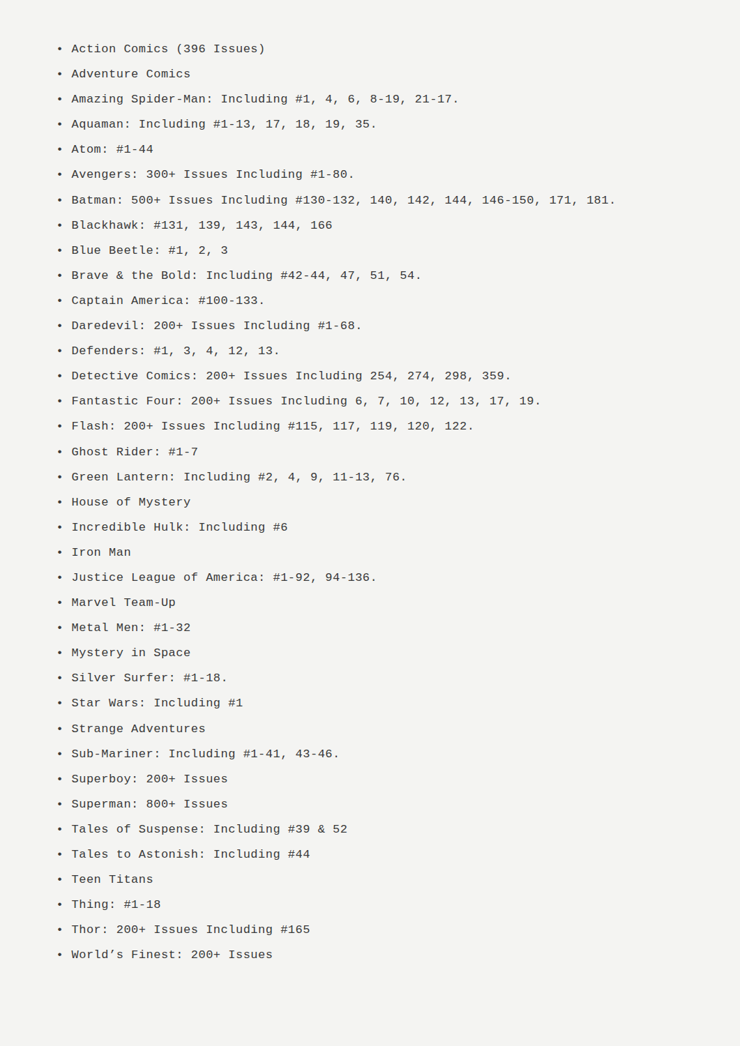Action Comics (396 Issues)
Adventure Comics
Amazing Spider-Man: Including #1, 4, 6, 8-19, 21-17.
Aquaman: Including #1-13, 17, 18, 19, 35.
Atom: #1-44
Avengers: 300+ Issues Including #1-80.
Batman: 500+ Issues Including #130-132, 140, 142, 144, 146-150, 171, 181.
Blackhawk: #131, 139, 143, 144, 166
Blue Beetle: #1, 2, 3
Brave & the Bold: Including #42-44, 47, 51, 54.
Captain America: #100-133.
Daredevil: 200+ Issues Including #1-68.
Defenders: #1, 3, 4, 12, 13.
Detective Comics: 200+ Issues Including 254, 274, 298, 359.
Fantastic Four: 200+ Issues Including 6, 7, 10, 12, 13, 17, 19.
Flash: 200+ Issues Including #115, 117, 119, 120, 122.
Ghost Rider: #1-7
Green Lantern: Including #2, 4, 9, 11-13, 76.
House of Mystery
Incredible Hulk: Including #6
Iron Man
Justice League of America: #1-92, 94-136.
Marvel Team-Up
Metal Men: #1-32
Mystery in Space
Silver Surfer: #1-18.
Star Wars: Including #1
Strange Adventures
Sub-Mariner: Including #1-41, 43-46.
Superboy: 200+ Issues
Superman: 800+ Issues
Tales of Suspense: Including #39 & 52
Tales to Astonish: Including #44
Teen Titans
Thing: #1-18
Thor: 200+ Issues Including #165
World’s Finest: 200+ Issues